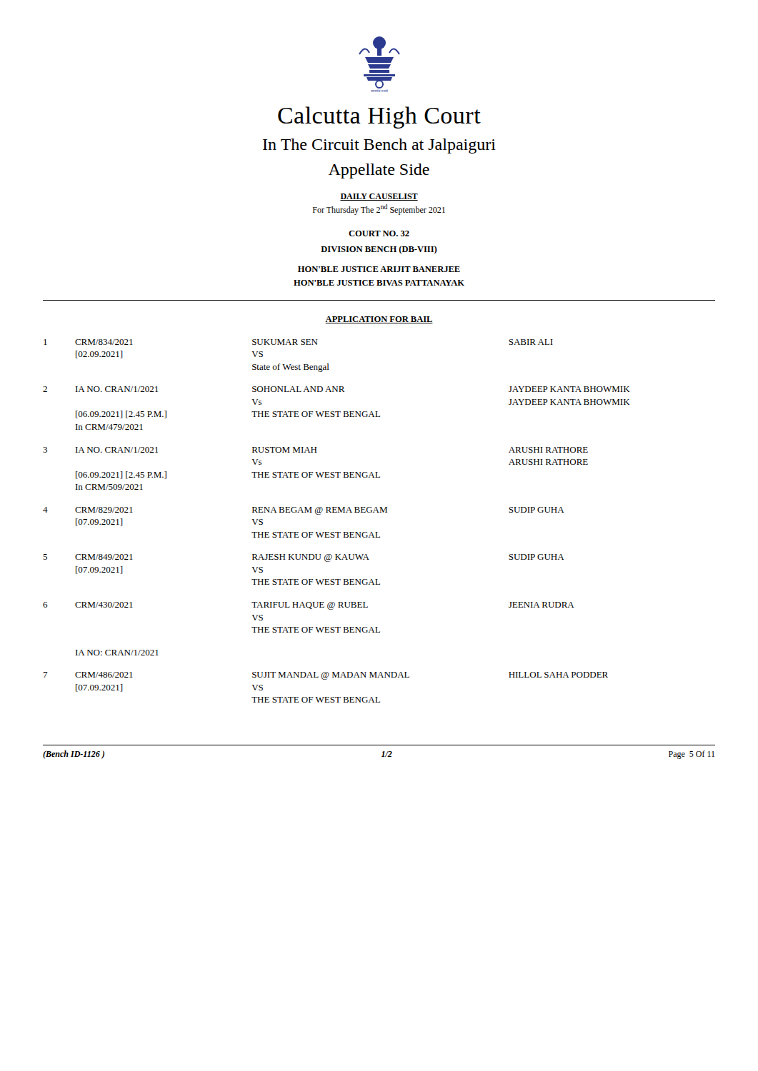सत्यमेव जयते
Calcutta High Court
In The Circuit Bench at Jalpaiguri
Appellate Side
DAILY CAUSELIST
For Thursday The 2nd September 2021
COURT NO. 32
DIVISION BENCH (DB-VIII)
HON'BLE JUSTICE ARIJIT BANERJEE
HON'BLE JUSTICE BIVAS PATTANAYAK
APPLICATION FOR BAIL
| 1 | CRM/834/2021 [02.09.2021] | SUKUMAR SEN VS State of West Bengal | SABIR ALI |
| 2 | IA NO. CRAN/1/2021 [06.09.2021] [2.45 P.M.] In CRM/479/2021 | SOHONLAL AND ANR Vs THE STATE OF WEST BENGAL | JAYDEEP KANTA BHOWMIK JAYDEEP KANTA BHOWMIK |
| 3 | IA NO. CRAN/1/2021 [06.09.2021] [2.45 P.M.] In CRM/509/2021 | RUSTOM MIAH Vs THE STATE OF WEST BENGAL | ARUSHI RATHORE ARUSHI RATHORE |
| 4 | CRM/829/2021 [07.09.2021] | RENA BEGAM @ REMA BEGAM VS THE STATE OF WEST BENGAL | SUDIP GUHA |
| 5 | CRM/849/2021 [07.09.2021] | RAJESH KUNDU @ KAUWA VS THE STATE OF WEST BENGAL | SUDIP GUHA |
| 6 | CRM/430/2021 | TARIFUL HAQUE @ RUBEL VS THE STATE OF WEST BENGAL | JEENIA RUDRA |
| | IA NO: CRAN/1/2021 |
| 7 | CRM/486/2021 [07.09.2021] | SUJIT MANDAL @ MADAN MANDAL VS THE STATE OF WEST BENGAL | HILLOL SAHA PODDER |
(Bench ID-1126 )
1/2
Page 5 Of 11